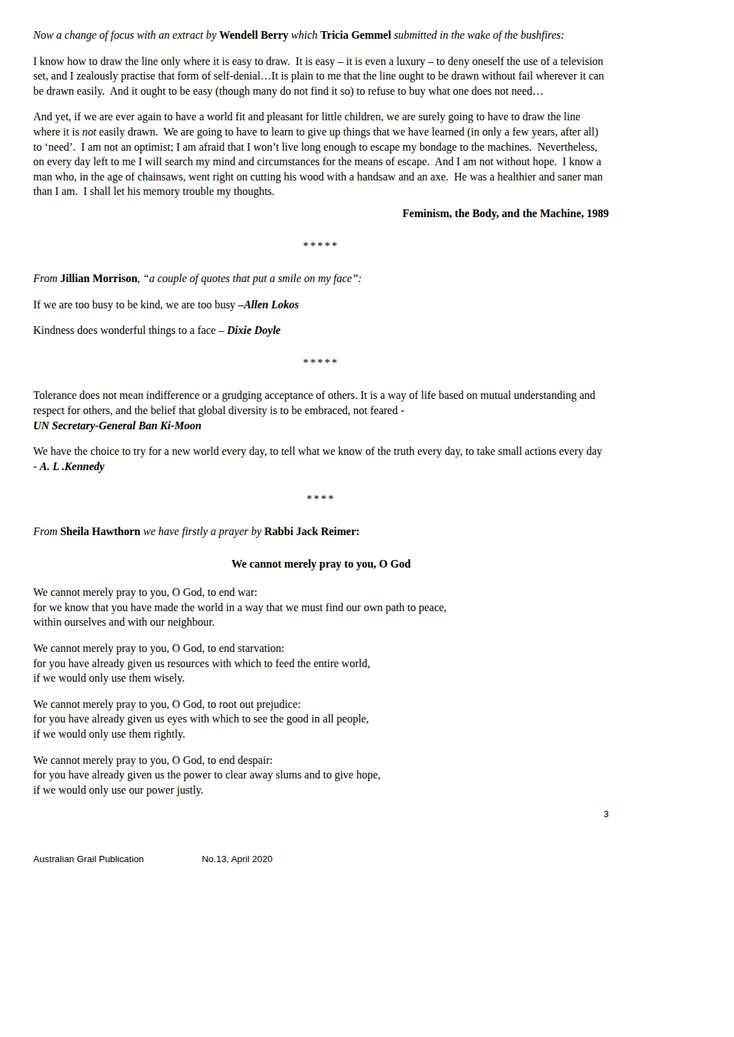Now a change of focus with an extract by Wendell Berry which Tricia Gemmel submitted in the wake of the bushfires:
I know how to draw the line only where it is easy to draw. It is easy – it is even a luxury – to deny oneself the use of a television set, and I zealously practise that form of self-denial…It is plain to me that the line ought to be drawn without fail wherever it can be drawn easily. And it ought to be easy (though many do not find it so) to refuse to buy what one does not need…
And yet, if we are ever again to have a world fit and pleasant for little children, we are surely going to have to draw the line where it is not easily drawn. We are going to have to learn to give up things that we have learned (in only a few years, after all) to ‘need’. I am not an optimist; I am afraid that I won’t live long enough to escape my bondage to the machines. Nevertheless, on every day left to me I will search my mind and circumstances for the means of escape. And I am not without hope. I know a man who, in the age of chainsaws, went right on cutting his wood with a handsaw and an axe. He was a healthier and saner man than I am. I shall let his memory trouble my thoughts.
Feminism, the Body, and the Machine, 1989
*****
From Jillian Morrison, “a couple of quotes that put a smile on my face”:
If we are too busy to be kind, we are too busy –Allen Lokos
Kindness does wonderful things to a face – Dixie Doyle
*****
Tolerance does not mean indifference or a grudging acceptance of others. It is a way of life based on mutual understanding and respect for others, and the belief that global diversity is to be embraced, not feared -
UN Secretary-General Ban Ki-Moon
We have the choice to try for a new world every day, to tell what we know of the truth every day, to take small actions every day - A. L .Kennedy
****
From Sheila Hawthorn we have firstly a prayer by Rabbi Jack Reimer:
We cannot merely pray to you, O God
We cannot merely pray to you, O God, to end war:
for we know that you have made the world in a way that we must find our own path to peace,
within ourselves and with our neighbour.
We cannot merely pray to you, O God, to end starvation:
for you have already given us resources with which to feed the entire world,
if we would only use them wisely.
We cannot merely pray to you, O God, to root out prejudice:
for you have already given us eyes with which to see the good in all people,
if we would only use them rightly.
We cannot merely pray to you, O God, to end despair:
for you have already given us the power to clear away slums and to give hope,
if we would only use our power justly.
3
Australian Grail Publication No.13, April 2020